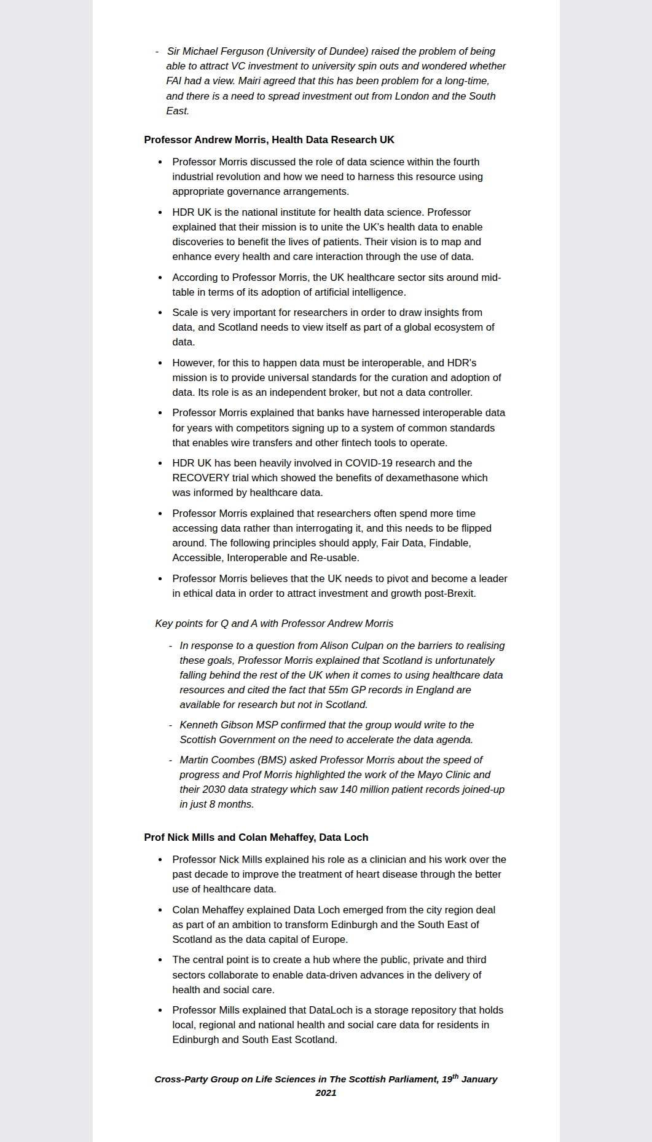- Sir Michael Ferguson (University of Dundee) raised the problem of being able to attract VC investment to university spin outs and wondered whether FAI had a view. Mairi agreed that this has been problem for a long-time, and there is a need to spread investment out from London and the South East.
Professor Andrew Morris, Health Data Research UK
Professor Morris discussed the role of data science within the fourth industrial revolution and how we need to harness this resource using appropriate governance arrangements.
HDR UK is the national institute for health data science. Professor explained that their mission is to unite the UK's health data to enable discoveries to benefit the lives of patients. Their vision is to map and enhance every health and care interaction through the use of data.
According to Professor Morris, the UK healthcare sector sits around mid-table in terms of its adoption of artificial intelligence.
Scale is very important for researchers in order to draw insights from data, and Scotland needs to view itself as part of a global ecosystem of data.
However, for this to happen data must be interoperable, and HDR's mission is to provide universal standards for the curation and adoption of data. Its role is as an independent broker, but not a data controller.
Professor Morris explained that banks have harnessed interoperable data for years with competitors signing up to a system of common standards that enables wire transfers and other fintech tools to operate.
HDR UK has been heavily involved in COVID-19 research and the RECOVERY trial which showed the benefits of dexamethasone which was informed by healthcare data.
Professor Morris explained that researchers often spend more time accessing data rather than interrogating it, and this needs to be flipped around. The following principles should apply, Fair Data, Findable, Accessible, Interoperable and Re-usable.
Professor Morris believes that the UK needs to pivot and become a leader in ethical data in order to attract investment and growth post-Brexit.
Key points for Q and A with Professor Andrew Morris
In response to a question from Alison Culpan on the barriers to realising these goals, Professor Morris explained that Scotland is unfortunately falling behind the rest of the UK when it comes to using healthcare data resources and cited the fact that 55m GP records in England are available for research but not in Scotland.
Kenneth Gibson MSP confirmed that the group would write to the Scottish Government on the need to accelerate the data agenda.
Martin Coombes (BMS) asked Professor Morris about the speed of progress and Prof Morris highlighted the work of the Mayo Clinic and their 2030 data strategy which saw 140 million patient records joined-up in just 8 months.
Prof Nick Mills and Colan Mehaffey, Data Loch
Professor Nick Mills explained his role as a clinician and his work over the past decade to improve the treatment of heart disease through the better use of healthcare data.
Colan Mehaffey explained Data Loch emerged from the city region deal as part of an ambition to transform Edinburgh and the South East of Scotland as the data capital of Europe.
The central point is to create a hub where the public, private and third sectors collaborate to enable data-driven advances in the delivery of health and social care.
Professor Mills explained that DataLoch is a storage repository that holds local, regional and national health and social care data for residents in Edinburgh and South East Scotland.
Cross-Party Group on Life Sciences in The Scottish Parliament, 19th January 2021